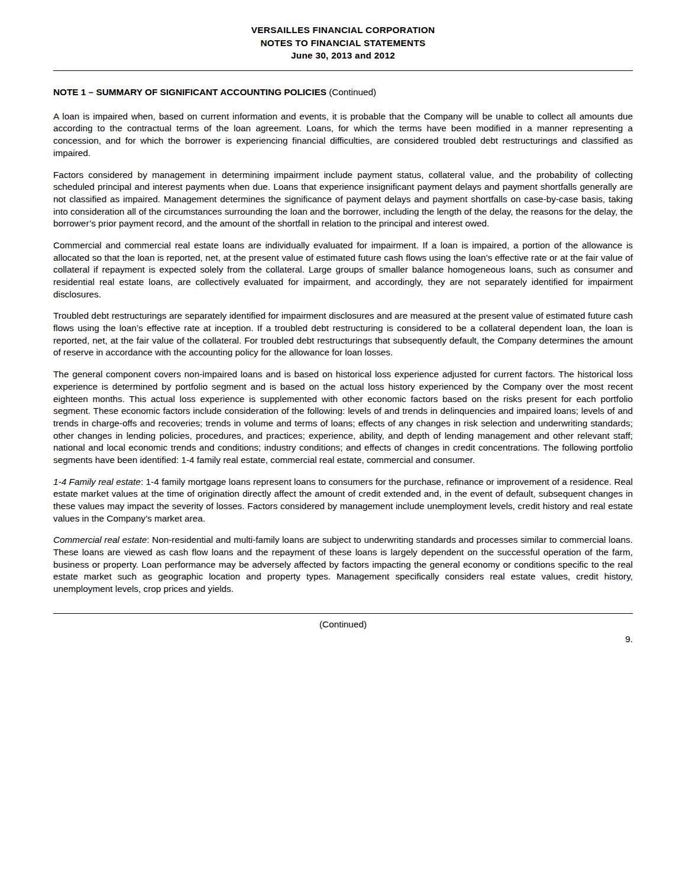VERSAILLES FINANCIAL CORPORATION
NOTES TO FINANCIAL STATEMENTS
June 30, 2013 and 2012
NOTE 1 – SUMMARY OF SIGNIFICANT ACCOUNTING POLICIES (Continued)
A loan is impaired when, based on current information and events, it is probable that the Company will be unable to collect all amounts due according to the contractual terms of the loan agreement. Loans, for which the terms have been modified in a manner representing a concession, and for which the borrower is experiencing financial difficulties, are considered troubled debt restructurings and classified as impaired.
Factors considered by management in determining impairment include payment status, collateral value, and the probability of collecting scheduled principal and interest payments when due. Loans that experience insignificant payment delays and payment shortfalls generally are not classified as impaired. Management determines the significance of payment delays and payment shortfalls on case-by-case basis, taking into consideration all of the circumstances surrounding the loan and the borrower, including the length of the delay, the reasons for the delay, the borrower’s prior payment record, and the amount of the shortfall in relation to the principal and interest owed.
Commercial and commercial real estate loans are individually evaluated for impairment. If a loan is impaired, a portion of the allowance is allocated so that the loan is reported, net, at the present value of estimated future cash flows using the loan’s effective rate or at the fair value of collateral if repayment is expected solely from the collateral. Large groups of smaller balance homogeneous loans, such as consumer and residential real estate loans, are collectively evaluated for impairment, and accordingly, they are not separately identified for impairment disclosures.
Troubled debt restructurings are separately identified for impairment disclosures and are measured at the present value of estimated future cash flows using the loan’s effective rate at inception. If a troubled debt restructuring is considered to be a collateral dependent loan, the loan is reported, net, at the fair value of the collateral. For troubled debt restructurings that subsequently default, the Company determines the amount of reserve in accordance with the accounting policy for the allowance for loan losses.
The general component covers non-impaired loans and is based on historical loss experience adjusted for current factors. The historical loss experience is determined by portfolio segment and is based on the actual loss history experienced by the Company over the most recent eighteen months. This actual loss experience is supplemented with other economic factors based on the risks present for each portfolio segment. These economic factors include consideration of the following: levels of and trends in delinquencies and impaired loans; levels of and trends in charge-offs and recoveries; trends in volume and terms of loans; effects of any changes in risk selection and underwriting standards; other changes in lending policies, procedures, and practices; experience, ability, and depth of lending management and other relevant staff; national and local economic trends and conditions; industry conditions; and effects of changes in credit concentrations. The following portfolio segments have been identified: 1-4 family real estate, commercial real estate, commercial and consumer.
1-4 Family real estate: 1-4 family mortgage loans represent loans to consumers for the purchase, refinance or improvement of a residence. Real estate market values at the time of origination directly affect the amount of credit extended and, in the event of default, subsequent changes in these values may impact the severity of losses. Factors considered by management include unemployment levels, credit history and real estate values in the Company’s market area.
Commercial real estate: Non-residential and multi-family loans are subject to underwriting standards and processes similar to commercial loans. These loans are viewed as cash flow loans and the repayment of these loans is largely dependent on the successful operation of the farm, business or property. Loan performance may be adversely affected by factors impacting the general economy or conditions specific to the real estate market such as geographic location and property types. Management specifically considers real estate values, credit history, unemployment levels, crop prices and yields.
(Continued)
9.